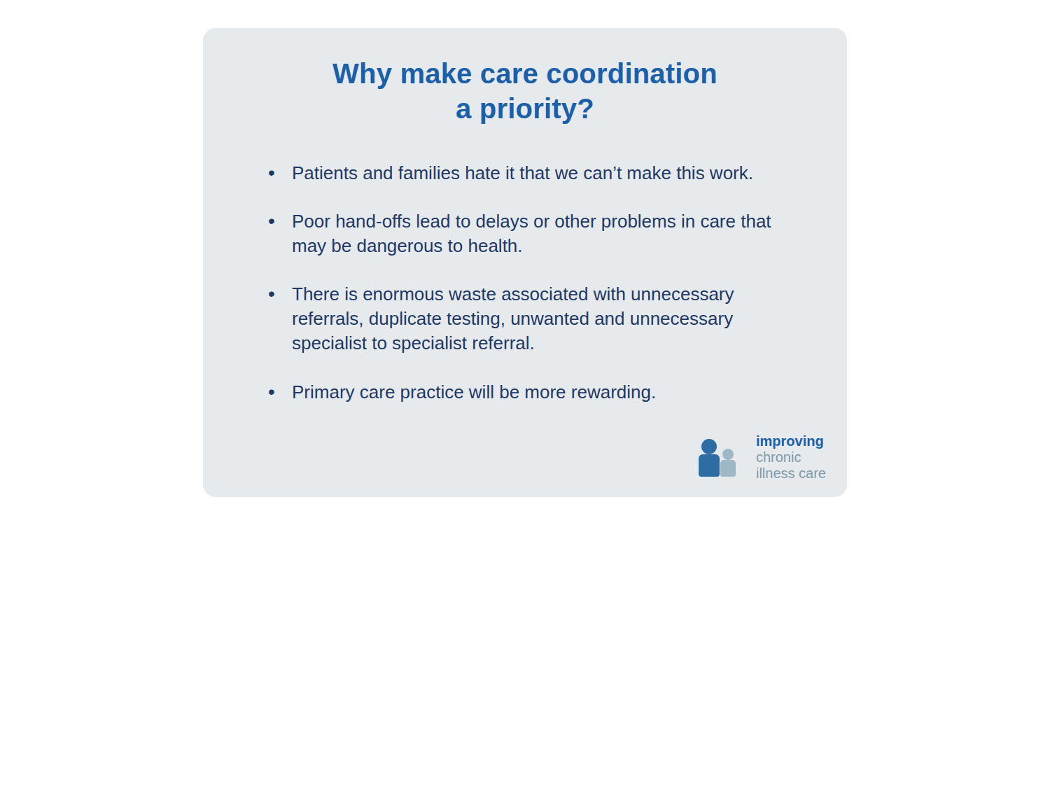Why make care coordination
a priority?
Patients and families hate it that we can’t make this work.
Poor hand-offs lead to delays or other problems in care that may be dangerous to health.
There is enormous waste associated with unnecessary referrals, duplicate testing, unwanted and unnecessary specialist to specialist referral.
Primary care practice will be more rewarding.
improving
chronic
illness care